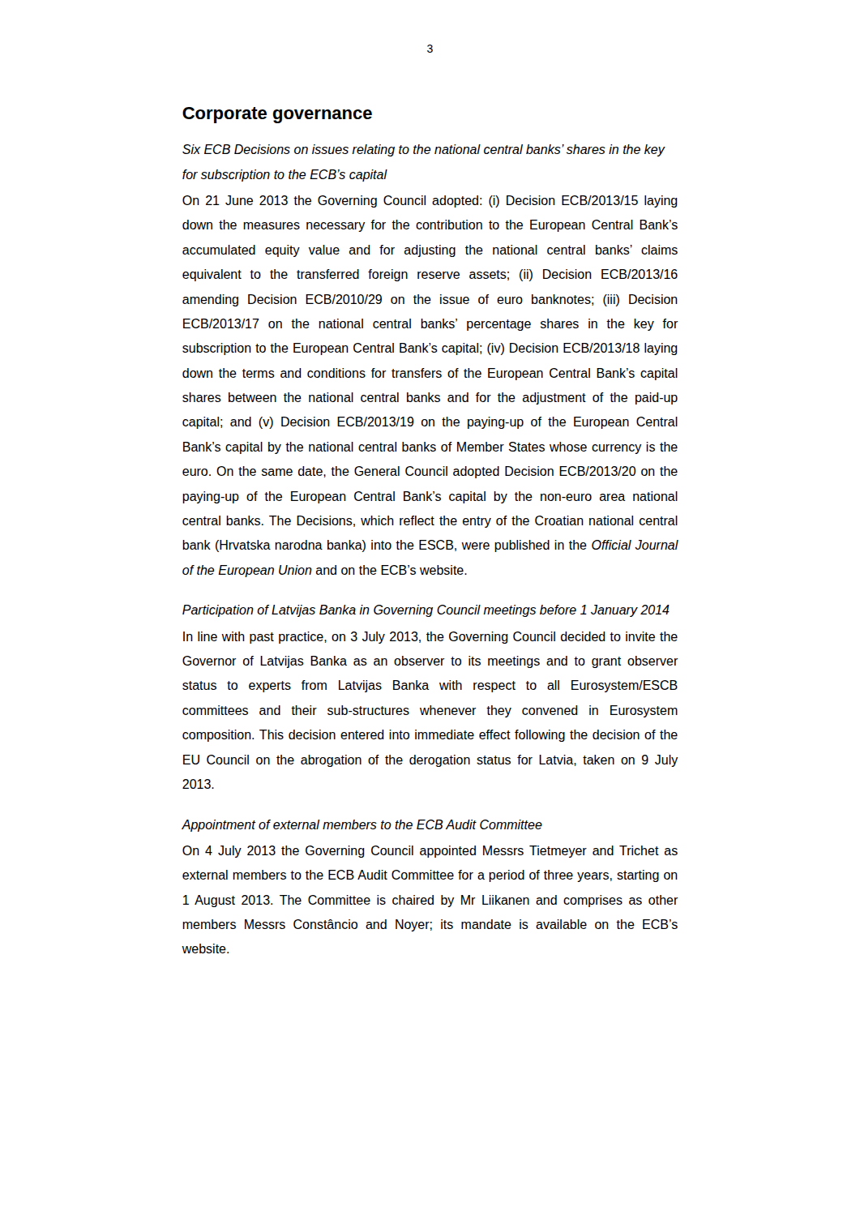3
Corporate governance
Six ECB Decisions on issues relating to the national central banks’ shares in the key for subscription to the ECB’s capital
On 21 June 2013 the Governing Council adopted: (i) Decision ECB/2013/15 laying down the measures necessary for the contribution to the European Central Bank’s accumulated equity value and for adjusting the national central banks’ claims equivalent to the transferred foreign reserve assets; (ii) Decision ECB/2013/16 amending Decision ECB/2010/29 on the issue of euro banknotes; (iii) Decision ECB/2013/17 on the national central banks’ percentage shares in the key for subscription to the European Central Bank’s capital; (iv) Decision ECB/2013/18 laying down the terms and conditions for transfers of the European Central Bank’s capital shares between the national central banks and for the adjustment of the paid-up capital; and (v) Decision ECB/2013/19 on the paying-up of the European Central Bank’s capital by the national central banks of Member States whose currency is the euro. On the same date, the General Council adopted Decision ECB/2013/20 on the paying-up of the European Central Bank’s capital by the non-euro area national central banks. The Decisions, which reflect the entry of the Croatian national central bank (Hrvatska narodna banka) into the ESCB, were published in the Official Journal of the European Union and on the ECB’s website.
Participation of Latvijas Banka in Governing Council meetings before 1 January 2014
In line with past practice, on 3 July 2013, the Governing Council decided to invite the Governor of Latvijas Banka as an observer to its meetings and to grant observer status to experts from Latvijas Banka with respect to all Eurosystem/ESCB committees and their sub-structures whenever they convened in Eurosystem composition. This decision entered into immediate effect following the decision of the EU Council on the abrogation of the derogation status for Latvia, taken on 9 July 2013.
Appointment of external members to the ECB Audit Committee
On 4 July 2013 the Governing Council appointed Messrs Tietmeyer and Trichet as external members to the ECB Audit Committee for a period of three years, starting on 1 August 2013. The Committee is chaired by Mr Liikanen and comprises as other members Messrs Constâncio and Noyer; its mandate is available on the ECB’s website.